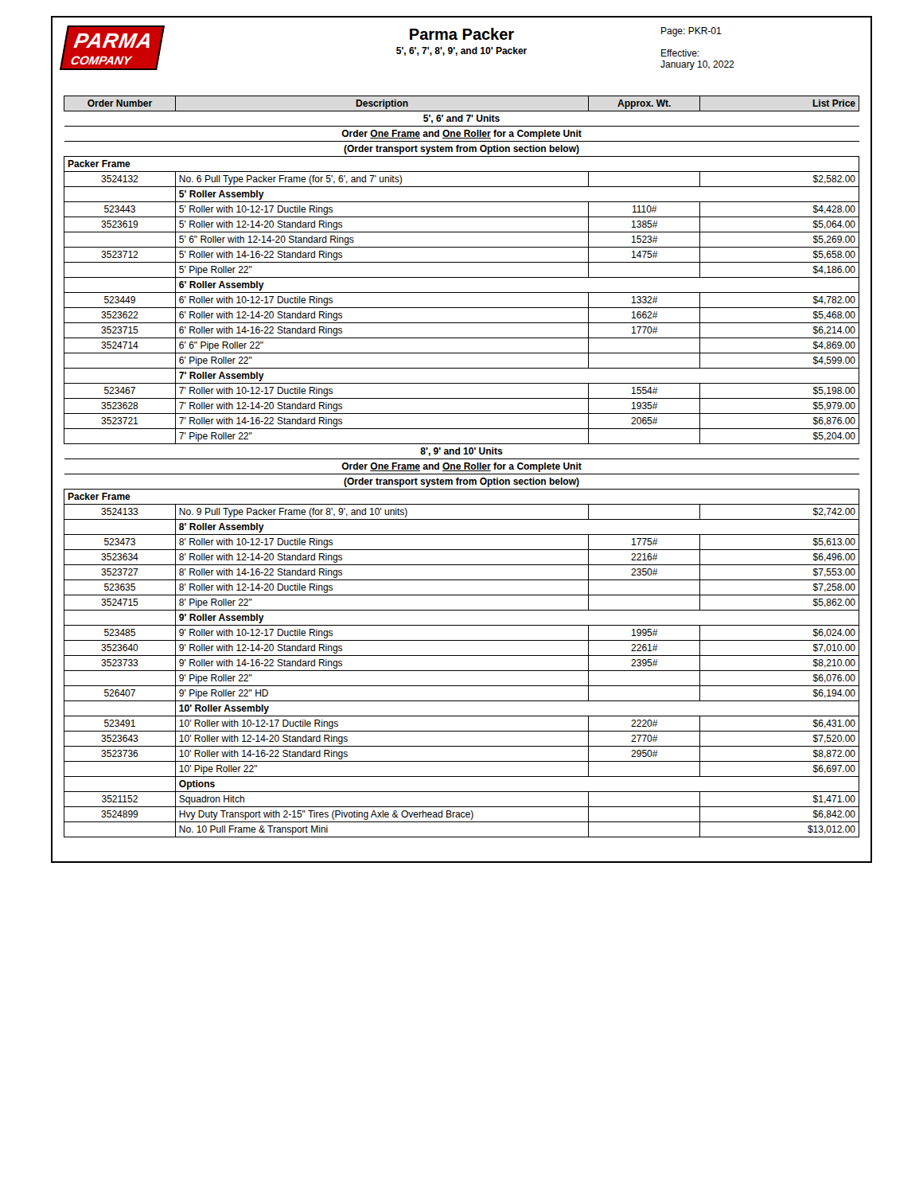PARMACOMPANY
Parma Packer
5', 6', 7', 8', 9', and 10' Packer
Page: PKR-01
Effective:
January 10, 2022
| Order Number | Description | Approx. Wt. | List Price |
| --- | --- | --- | --- |
| 5', 6' and 7' Units |
| Order One Frame and One Roller for a Complete Unit |
| (Order transport system from Option section below) |
| Packer Frame |
| 3524132 | No. 6 Pull Type Packer Frame (for 5', 6', and 7' units) | | $2,582.00 |
| | 5' Roller Assembly |
| 523443 | 5' Roller with 10-12-17 Ductile Rings | 1110# | $4,428.00 |
| 3523619 | 5' Roller with 12-14-20 Standard Rings | 1385# | $5,064.00 |
| | 5' 6" Roller with 12-14-20 Standard Rings | 1523# | $5,269.00 |
| 3523712 | 5' Roller with 14-16-22 Standard Rings | 1475# | $5,658.00 |
| | 5' Pipe Roller 22" | | $4,186.00 |
| | 6' Roller Assembly |
| 523449 | 6' Roller with 10-12-17 Ductile Rings | 1332# | $4,782.00 |
| 3523622 | 6' Roller with 12-14-20 Standard Rings | 1662# | $5,468.00 |
| 3523715 | 6' Roller with 14-16-22 Standard Rings | 1770# | $6,214.00 |
| 3524714 | 6' 6" Pipe Roller 22" | | $4,869.00 |
| | 6' Pipe Roller 22" | | $4,599.00 |
| | 7' Roller Assembly |
| 523467 | 7' Roller with 10-12-17 Ductile Rings | 1554# | $5,198.00 |
| 3523628 | 7' Roller with 12-14-20 Standard Rings | 1935# | $5,979.00 |
| 3523721 | 7' Roller with 14-16-22 Standard Rings | 2065# | $6,876.00 |
| | 7' Pipe Roller 22" | | $5,204.00 |
| 8', 9' and 10' Units |
| Order One Frame and One Roller for a Complete Unit |
| (Order transport system from Option section below) |
| Packer Frame |
| 3524133 | No. 9 Pull Type Packer Frame (for 8', 9', and 10' units) | | $2,742.00 |
| | 8' Roller Assembly |
| 523473 | 8' Roller with 10-12-17 Ductile Rings | 1775# | $5,613.00 |
| 3523634 | 8' Roller with 12-14-20 Standard Rings | 2216# | $6,496.00 |
| 3523727 | 8' Roller with 14-16-22 Standard Rings | 2350# | $7,553.00 |
| 523635 | 8' Roller with 12-14-20 Ductile Rings | | $7,258.00 |
| 3524715 | 8' Pipe Roller 22" | | $5,862.00 |
| | 9' Roller Assembly |
| 523485 | 9' Roller with 10-12-17 Ductile Rings | 1995# | $6,024.00 |
| 3523640 | 9' Roller with 12-14-20 Standard Rings | 2261# | $7,010.00 |
| 3523733 | 9' Roller with 14-16-22 Standard Rings | 2395# | $8,210.00 |
| | 9' Pipe Roller 22" | | $6,076.00 |
| 526407 | 9' Pipe Roller 22" HD | | $6,194.00 |
| | 10' Roller Assembly |
| 523491 | 10' Roller with 10-12-17 Ductile Rings | 2220# | $6,431.00 |
| 3523643 | 10' Roller with 12-14-20 Standard Rings | 2770# | $7,520.00 |
| 3523736 | 10' Roller with 14-16-22 Standard Rings | 2950# | $8,872.00 |
| | 10' Pipe Roller 22" | | $6,697.00 |
| | Options |
| 3521152 | Squadron Hitch | | $1,471.00 |
| 3524899 | Hvy Duty Transport with 2-15" Tires (Pivoting Axle & Overhead Brace) | | $6,842.00 |
| | No. 10 Pull Frame & Transport Mini | | $13,012.00 |